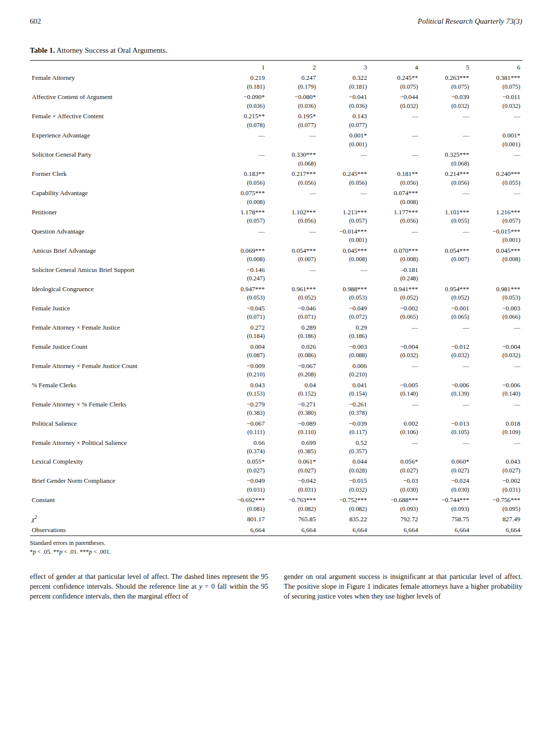602 Political Research Quarterly 73(3)
Table 1. Attorney Success at Oral Arguments.
| | 1 | 2 | 3 | 4 | 5 | 6 |
| --- | --- | --- | --- | --- | --- | --- |
| Female Attorney | 0.219 (0.181) | 0.247 (0.179) | 0.322 (0.181) | 0.245** (0.075) | 0.263*** (0.075) | 0.381*** (0.075) |
| Affective Content of Argument | −0.090* (0.036) | −0.080* (0.036) | −0.041 (0.036) | −0.044 (0.032) | −0.039 (0.032) | −0.011 (0.032) |
| Female × Affective Content | 0.215** (0.078) | 0.195* (0.077) | 0.143 (0.077) | — | — | — |
| Experience Advantage | — | — | 0.001* (0.001) | — | — | 0.001* (0.001) |
| Solicitor General Party | — | 0.330*** (0.068) | — | — | 0.325*** (0.068) | — |
| Former Clerk | 0.183** (0.056) | 0.217*** (0.056) | 0.245*** (0.056) | 0.181** (0.056) | 0.214*** (0.056) | 0.240*** (0.055) |
| Capability Advantage | 0.075*** (0.008) | — | — | 0.074*** (0.008) | — | — |
| Petitioner | 1.178*** (0.057) | 1.102*** (0.056) | 1.213*** (0.057) | 1.177*** (0.056) | 1.101*** (0.055) | 1.216*** (0.057) |
| Question Advantage | — | — | −0.014*** (0.001) | — | — | −0.015*** (0.001) |
| Amicus Brief Advantage | 0.069*** (0.008) | 0.054*** (0.007) | 0.045*** (0.008) | 0.070*** (0.008) | 0.054*** (0.007) | 0.045*** (0.008) |
| Solicitor General Amicus Brief Support | −0.146 (0.247) | — | — | -0.181 (0.248) | | |
| Ideological Congruence | 0.947*** (0.053) | 0.961*** (0.052) | 0.988*** (0.053) | 0.941*** (0.052) | 0.954*** (0.052) | 0.981*** (0.053) |
| Female Justice | −0.045 (0.071) | −0.046 (0.071) | −0.049 (0.072) | −0.002 (0.065) | −0.001 (0.065) | −0.003 (0.066) |
| Female Attorney × Female Justice | 0.272 (0.184) | 0.289 (0.186) | 0.29 (0.186) | — | — | — |
| Female Justice Count | 0.004 (0.087) | 0.026 (0.086) | −0.003 (0.088) | −0.004 (0.032) | −0.012 (0.032) | −0.004 (0.032) |
| Female Attorney × Female Justice Count | −0.009 (0.210) | −0.067 (0.208) | 0.006 (0.210) | — | — | — |
| % Female Clerks | 0.043 (0.153) | 0.04 (0.152) | 0.041 (0.154) | −0.005 (0.140) | −0.006 (0.139) | −0.006 (0.140) |
| Female Attorney × % Female Clerks | −0.279 (0.383) | −0.271 (0.380) | −0.261 (0.378) | — | — | — |
| Political Salience | −0.067 (0.111) | −0.089 (0.110) | −0.039 (0.117) | 0.002 (0.106) | −0.013 (0.105) | 0.018 (0.109) |
| Female Attorney × Political Salience | 0.66 (0.374) | 0.699 (0.385) | 0.52 (0.357) | — | — | — |
| Lexical Complexity | 0.055* (0.027) | 0.061* (0.027) | 0.044 (0.028) | 0.056* (0.027) | 0.060* (0.027) | 0.043 (0.027) |
| Brief Gender Norm Compliance | −0.049 (0.031) | −0.042 (0.031) | −0.015 (0.032) | −0.03 (0.030) | −0.024 (0.030) | −0.002 (0.031) |
| Constant | −0.692*** (0.081) | −0.763*** (0.082) | −0.752*** (0.082) | −0.688*** (0.093) | −0.744*** (0.093) | −0.756*** (0.095) |
| χ 2 | 801.17 | 765.85 | 835.22 | 792.72 | 758.75 | 827.49 |
| Observations | 6,664 | 6,664 | 6,664 | 6,664 | 6,664 | 6,664 |
Standard errors in parentheses.
*p < .05. **p < .01. ***p < .001.
effect of gender at that particular level of affect. The dashed lines represent the 95 percent confidence intervals. Should the reference line at y = 0 fall within the 95 percent confidence intervals, then the marginal effect of
gender on oral argument success is insignificant at that particular level of affect. The positive slope in Figure 1 indicates female attorneys have a higher probability of securing justice votes when they use higher levels of